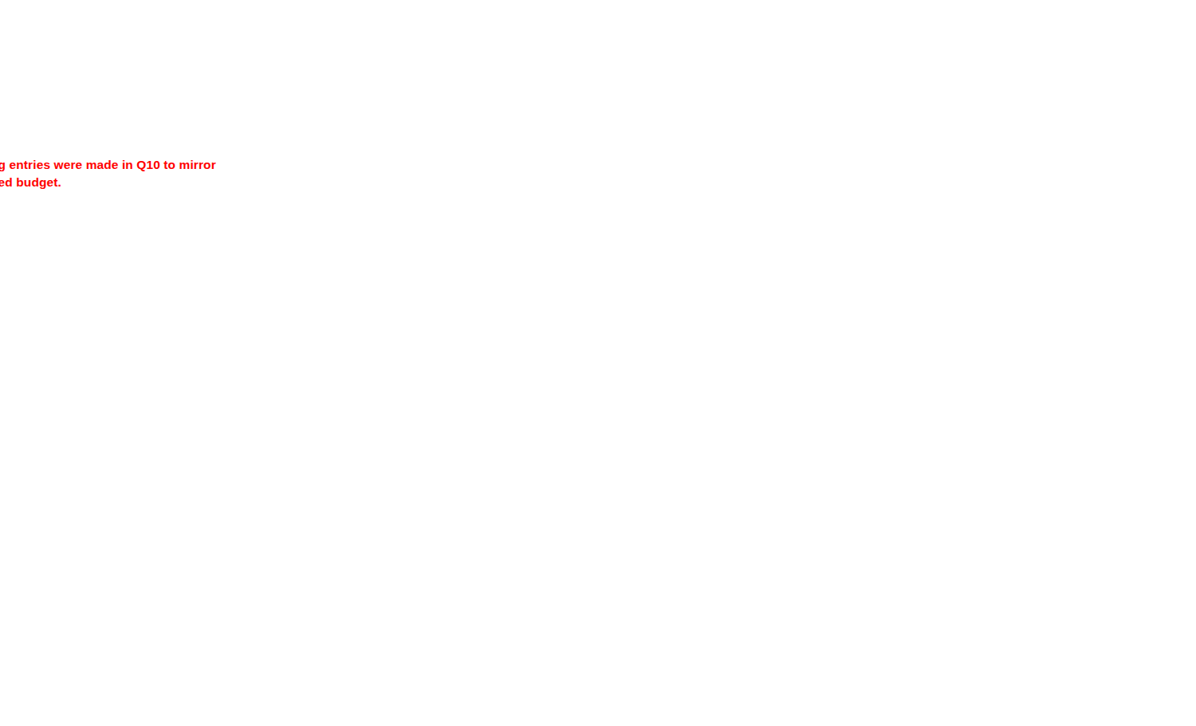…g entries were made in Q10 to mirror …ed budget.